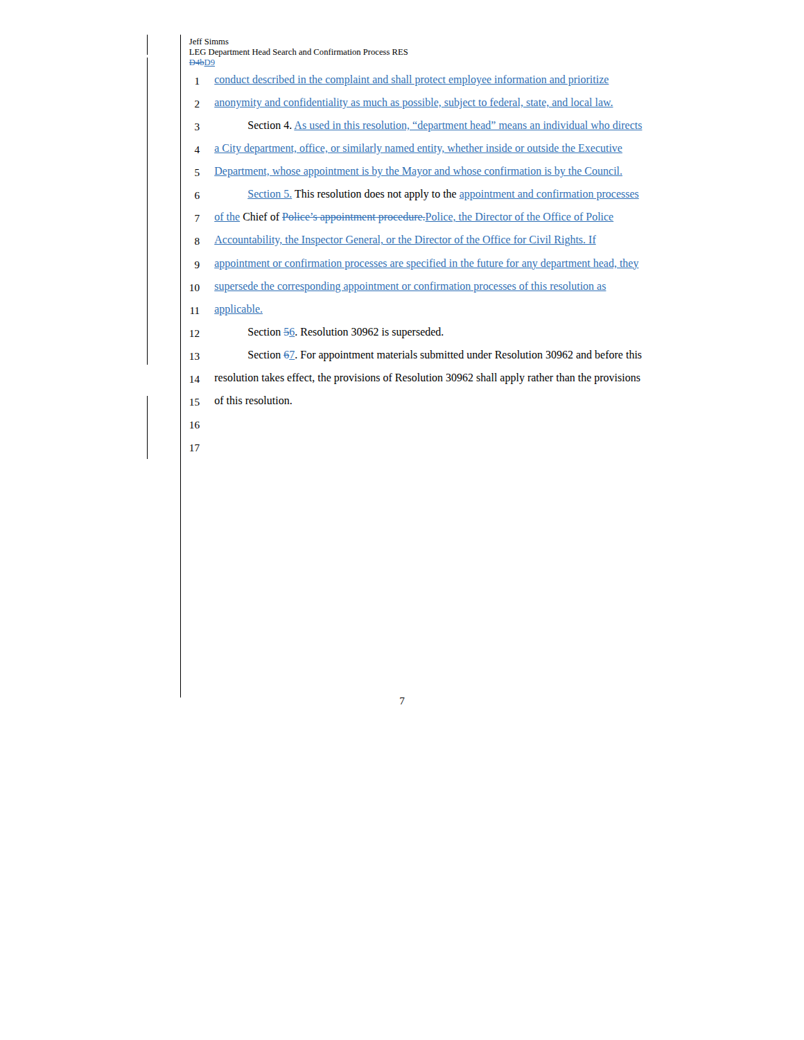Jeff Simms
LEG Department Head Search and Confirmation Process RES
D4b D9
1
conduct described in the complaint and shall protect employee information and prioritize
2
anonymity and confidentiality as much as possible, subject to federal, state, and local law.
3
Section 4. As used in this resolution, “department head” means an individual who directs
4
a City department, office, or similarly named entity, whether inside or outside the Executive
5
Department, whose appointment is by the Mayor and whose confirmation is by the Council.
6
Section 5. This resolution does not apply to the appointment and confirmation processes
7
of the Chief of Police’s appointment procedure. Police, the Director of the Office of Police
8
Accountability, the Inspector General, or the Director of the Office for Civil Rights. If
9
appointment or confirmation processes are specified in the future for any department head, they
10
supersede the corresponding appointment or confirmation processes of this resolution as
11
applicable.
12
Section 56. Resolution 30962 is superseded.
13
Section 67. For appointment materials submitted under Resolution 30962 and before this
14
resolution takes effect, the provisions of Resolution 30962 shall apply rather than the provisions
15
of this resolution.
16
17
7